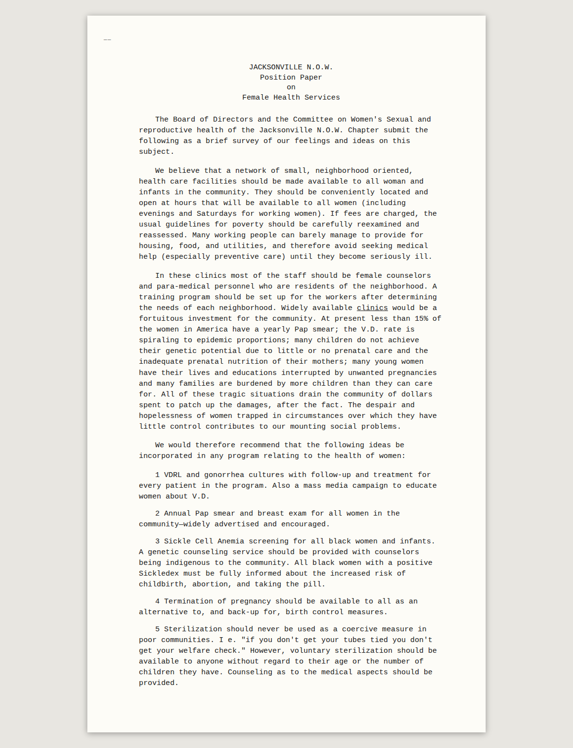——
JACKSONVILLE N.O.W. Position Paper on Female Health Services
The Board of Directors and the Committee on Women's Sexual and reproductive health of the Jacksonville N.O.W. Chapter submit the following as a brief survey of our feelings and ideas on this subject.
We believe that a network of small, neighborhood oriented, health care facilities should be made available to all woman and infants in the community. They should be conveniently located and open at hours that will be available to all women (including evenings and Saturdays for working women). If fees are charged, the usual guidelines for poverty should be carefully reexamined and reassessed. Many working people can barely manage to provide for housing, food, and utilities, and therefore avoid seeking medical help (especially preventive care) until they become seriously ill.
In these clinics most of the staff should be female counselors and para-medical personnel who are residents of the neighborhood. A training program should be set up for the workers after determining the needs of each neighborhood. Widely available clinics would be a fortuitous investment for the community. At present less than 15% of the women in America have a yearly Pap smear; the V.D. rate is spiraling to epidemic proportions; many children do not achieve their genetic potential due to little or no prenatal care and the inadequate prenatal nutrition of their mothers; many young women have their lives and educations interrupted by unwanted pregnancies and many families are burdened by more children than they can care for. All of these tragic situations drain the community of dollars spent to patch up the damages, after the fact. The despair and hopelessness of women trapped in circumstances over which they have little control contributes to our mounting social problems.
We would therefore recommend that the following ideas be incorporated in any program relating to the health of women:
1 VDRL and gonorrhea cultures with follow-up and treatment for every patient in the program. Also a mass media campaign to educate women about V.D.
2 Annual Pap smear and breast exam for all women in the community—widely advertised and encouraged.
3 Sickle Cell Anemia screening for all black women and infants. A genetic counseling service should be provided with counselors being indigenous to the community. All black women with a positive Sickledex must be fully informed about the increased risk of childbirth, abortion, and taking the pill.
4 Termination of pregnancy should be available to all as an alternative to, and back-up for, birth control measures.
5 Sterilization should never be used as a coercive measure in poor communities. I e. "if you don't get your tubes tied you don't get your welfare check." However, voluntary sterilization should be available to anyone without regard to their age or the number of children they have. Counseling as to the medical aspects should be provided.